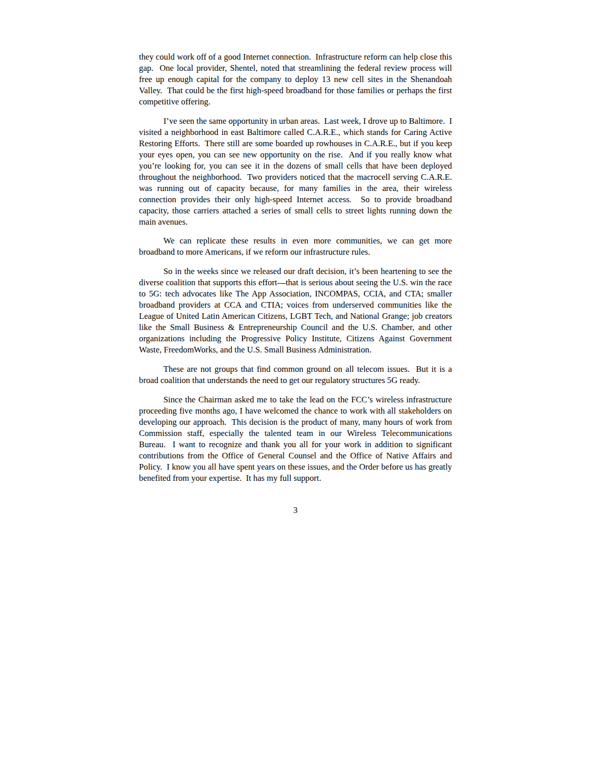they could work off of a good Internet connection. Infrastructure reform can help close this gap. One local provider, Shentel, noted that streamlining the federal review process will free up enough capital for the company to deploy 13 new cell sites in the Shenandoah Valley. That could be the first high-speed broadband for those families or perhaps the first competitive offering.
I’ve seen the same opportunity in urban areas. Last week, I drove up to Baltimore. I visited a neighborhood in east Baltimore called C.A.R.E., which stands for Caring Active Restoring Efforts. There still are some boarded up rowhouses in C.A.R.E., but if you keep your eyes open, you can see new opportunity on the rise. And if you really know what you’re looking for, you can see it in the dozens of small cells that have been deployed throughout the neighborhood. Two providers noticed that the macrocell serving C.A.R.E. was running out of capacity because, for many families in the area, their wireless connection provides their only high-speed Internet access. So to provide broadband capacity, those carriers attached a series of small cells to street lights running down the main avenues.
We can replicate these results in even more communities, we can get more broadband to more Americans, if we reform our infrastructure rules.
So in the weeks since we released our draft decision, it’s been heartening to see the diverse coalition that supports this effort—that is serious about seeing the U.S. win the race to 5G: tech advocates like The App Association, INCOMPAS, CCIA, and CTA; smaller broadband providers at CCA and CTIA; voices from underserved communities like the League of United Latin American Citizens, LGBT Tech, and National Grange; job creators like the Small Business & Entrepreneurship Council and the U.S. Chamber, and other organizations including the Progressive Policy Institute, Citizens Against Government Waste, FreedomWorks, and the U.S. Small Business Administration.
These are not groups that find common ground on all telecom issues. But it is a broad coalition that understands the need to get our regulatory structures 5G ready.
Since the Chairman asked me to take the lead on the FCC’s wireless infrastructure proceeding five months ago, I have welcomed the chance to work with all stakeholders on developing our approach. This decision is the product of many, many hours of work from Commission staff, especially the talented team in our Wireless Telecommunications Bureau. I want to recognize and thank you all for your work in addition to significant contributions from the Office of General Counsel and the Office of Native Affairs and Policy. I know you all have spent years on these issues, and the Order before us has greatly benefited from your expertise. It has my full support.
3